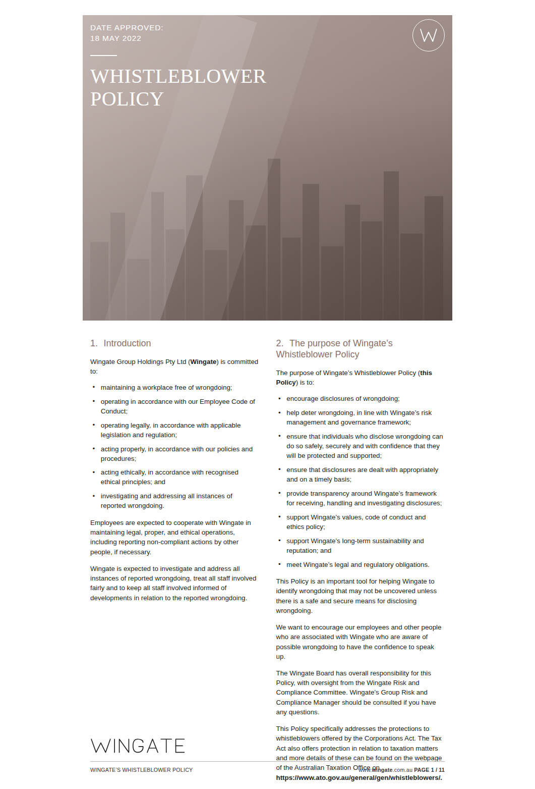DATE APPROVED:
18 MAY 2022
Whistleblower
Policy
1. Introduction
Wingate Group Holdings Pty Ltd (Wingate) is committed to:
maintaining a workplace free of wrongdoing;
operating in accordance with our Employee Code of Conduct;
operating legally, in accordance with applicable legislation and regulation;
acting properly, in accordance with our policies and procedures;
acting ethically, in accordance with recognised ethical principles; and
investigating and addressing all instances of reported wrongdoing.
Employees are expected to cooperate with Wingate in maintaining legal, proper, and ethical operations, including reporting non-compliant actions by other people, if necessary.
Wingate is expected to investigate and address all instances of reported wrongdoing, treat all staff involved fairly and to keep all staff involved informed of developments in relation to the reported wrongdoing.
2. The purpose of Wingate’s Whistleblower Policy
The purpose of Wingate’s Whistleblower Policy (this Policy) is to:
encourage disclosures of wrongdoing;
help deter wrongdoing, in line with Wingate’s risk management and governance framework;
ensure that individuals who disclose wrongdoing can do so safely, securely and with confidence that they will be protected and supported;
ensure that disclosures are dealt with appropriately and on a timely basis;
provide transparency around Wingate’s framework for receiving, handling and investigating disclosures;
support Wingate’s values, code of conduct and ethics policy;
support Wingate’s long-term sustainability and reputation; and
meet Wingate’s legal and regulatory obligations.
This Policy is an important tool for helping Wingate to identify wrongdoing that may not be uncovered unless there is a safe and secure means for disclosing wrongdoing.
We want to encourage our employees and other people who are associated with Wingate who are aware of possible wrongdoing to have the confidence to speak up.
The Wingate Board has overall responsibility for this Policy, with oversight from the Wingate Risk and Compliance Committee. Wingate’s Group Risk and Compliance Manager should be consulted if you have any questions.
This Policy specifically addresses the protections to whistleblowers offered by the Corporations Act. The Tax Act also offers protection in relation to taxation matters and more details of these can be found on the webpage of the Australian Taxation Office on https://www.ato.gov.au/general/gen/whistleblowers/.
Wingate’s Whistleblower Policy
www.wingate.com.au PAGE 1 / 11